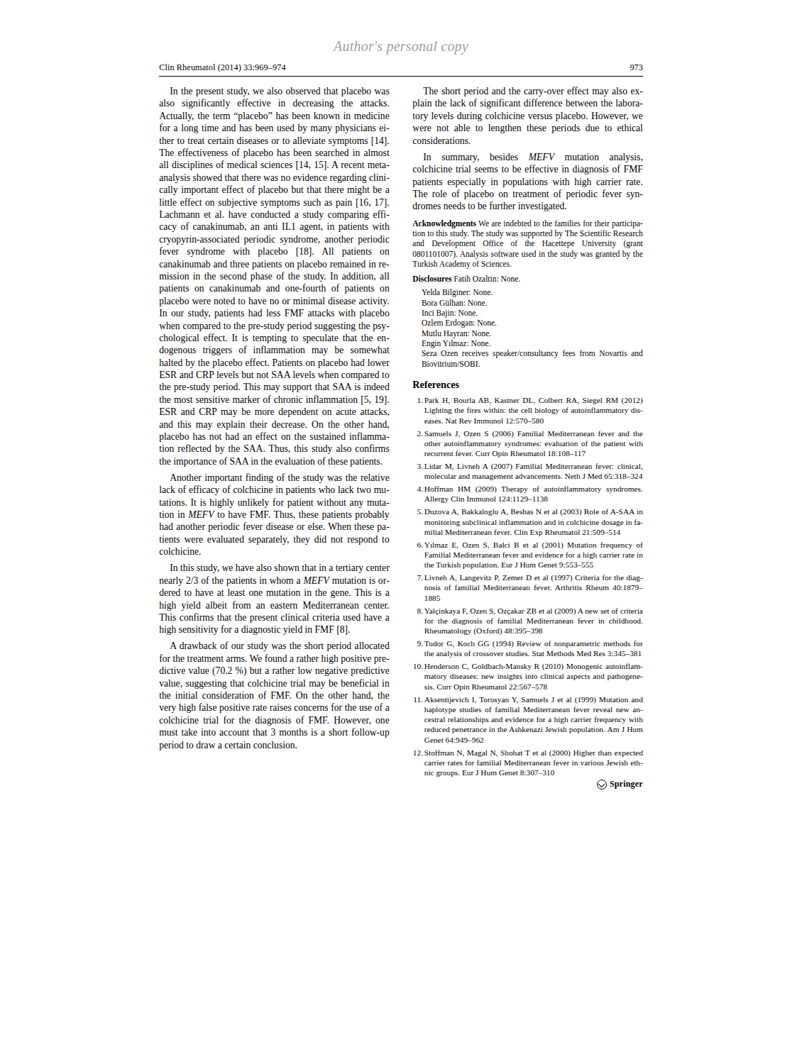Author's personal copy
Clin Rheumatol (2014) 33:969–974
973
In the present study, we also observed that placebo was also significantly effective in decreasing the attacks. Actually, the term “placebo” has been known in medicine for a long time and has been used by many physicians either to treat certain diseases or to alleviate symptoms [14]. The effectiveness of placebo has been searched in almost all disciplines of medical sciences [14, 15]. A recent meta-analysis showed that there was no evidence regarding clinically important effect of placebo but that there might be a little effect on subjective symptoms such as pain [16, 17]. Lachmann et al. have conducted a study comparing efficacy of canakinumab, an anti IL1 agent, in patients with cryopyrin-associated periodic syndrome, another periodic fever syndrome with placebo [18]. All patients on canakinumab and three patients on placebo remained in remission in the second phase of the study. In addition, all patients on canakinumab and one-fourth of patients on placebo were noted to have no or minimal disease activity. In our study, patients had less FMF attacks with placebo when compared to the pre-study period suggesting the psychological effect. It is tempting to speculate that the endogenous triggers of inflammation may be somewhat halted by the placebo effect. Patients on placebo had lower ESR and CRP levels but not SAA levels when compared to the pre-study period. This may support that SAA is indeed the most sensitive marker of chronic inflammation [5, 19]. ESR and CRP may be more dependent on acute attacks, and this may explain their decrease. On the other hand, placebo has not had an effect on the sustained inflammation reflected by the SAA. Thus, this study also confirms the importance of SAA in the evaluation of these patients.
Another important finding of the study was the relative lack of efficacy of colchicine in patients who lack two mutations. It is highly unlikely for patient without any mutation in MEFV to have FMF. Thus, these patients probably had another periodic fever disease or else. When these patients were evaluated separately, they did not respond to colchicine.
In this study, we have also shown that in a tertiary center nearly 2/3 of the patients in whom a MEFV mutation is ordered to have at least one mutation in the gene. This is a high yield albeit from an eastern Mediterranean center. This confirms that the present clinical criteria used have a high sensitivity for a diagnostic yield in FMF [8].
A drawback of our study was the short period allocated for the treatment arms. We found a rather high positive predictive value (70.2 %) but a rather low negative predictive value, suggesting that colchicine trial may be beneficial in the initial consideration of FMF. On the other hand, the very high false positive rate raises concerns for the use of a colchicine trial for the diagnosis of FMF. However, one must take into account that 3 months is a short follow-up period to draw a certain conclusion.
The short period and the carry-over effect may also explain the lack of significant difference between the laboratory levels during colchicine versus placebo. However, we were not able to lengthen these periods due to ethical considerations.
In summary, besides MEFV mutation analysis, colchicine trial seems to be effective in diagnosis of FMF patients especially in populations with high carrier rate. The role of placebo on treatment of periodic fever syndromes needs to be further investigated.
Acknowledgments We are indebted to the families for their participation to this study. The study was supported by The Scientific Research and Development Office of the Hacettepe University (grant 0801101007). Analysis software used in the study was granted by the Turkish Academy of Sciences.
Disclosures Fatih Ozaltin: None.
Yelda Bilginer: None.
Bora Gülhan: None.
Inci Bajin: None.
Ozlem Erdogan: None.
Mutlu Hayran: None.
Engin Yılmaz: None.
Seza Ozen receives speaker/consultancy fees from Novartis and Biovitrium/SOBI.
References
Park H, Bourla AB, Kastner DL, Colbert RA, Siegel RM (2012) Lighting the fires within: the cell biology of autoinflammatory diseases. Nat Rev Immunol 12:570–580
Samuels J, Ozen S (2006) Familial Mediterranean fever and the other autoinflammatory syndromes: evaluation of the patient with recurrent fever. Curr Opin Rheumatol 18:108–117
Lidar M, Livneh A (2007) Familial Mediterranean fever: clinical, molecular and management advancements. Neth J Med 65:318–324
Hoffman HM (2009) Therapy of autoinflammatory syndromes. Allergy Clin Immunol 124:1129–1138
Duzova A, Bakkaloglu A, Besbas N et al (2003) Role of A-SAA in monitoring subclinical inflammation and in colchicine dosage in familial Mediterranean fever. Clin Exp Rheumatol 21:509–514
Yılmaz E, Ozen S, Balci B et al (2001) Mutation frequency of Familial Mediterranean fever and evidence for a high carrier rate in the Turkish population. Eur J Hum Genet 9:553–555
Livneh A, Langevitz P, Zemer D et al (1997) Criteria for the diagnosis of familial Mediterranean fever. Arthritis Rheum 40:1879–1885
Yalçinkaya F, Ozen S, Ozçakar ZB et al (2009) A new set of criteria for the diagnosis of familial Mediterranean fever in childhood. Rheumatology (Oxford) 48:395–398
Tudor G, Koch GG (1994) Review of nonparametric methods for the analysis of crossover studies. Stat Methods Med Res 3:345–381
Henderson C, Goldbach-Mansky R (2010) Monogenic autoinflammatory diseases: new insights into clinical aspects and pathogenesis. Curr Opin Rheumatol 22:567–578
Aksentijevich I, Torosyan Y, Samuels J et al (1999) Mutation and haplotype studies of familial Mediterranean fever reveal new ancestral relationships and evidence for a high carrier frequency with reduced penetrance in the Ashkenazi Jewish population. Am J Hum Genet 64:949–962
Stoffman N, Magal N, Shohat T et al (2000) Higher than expected carrier rates for familial Mediterranean fever in various Jewish ethnic groups. Eur J Hum Genet 8:307–310
Springer